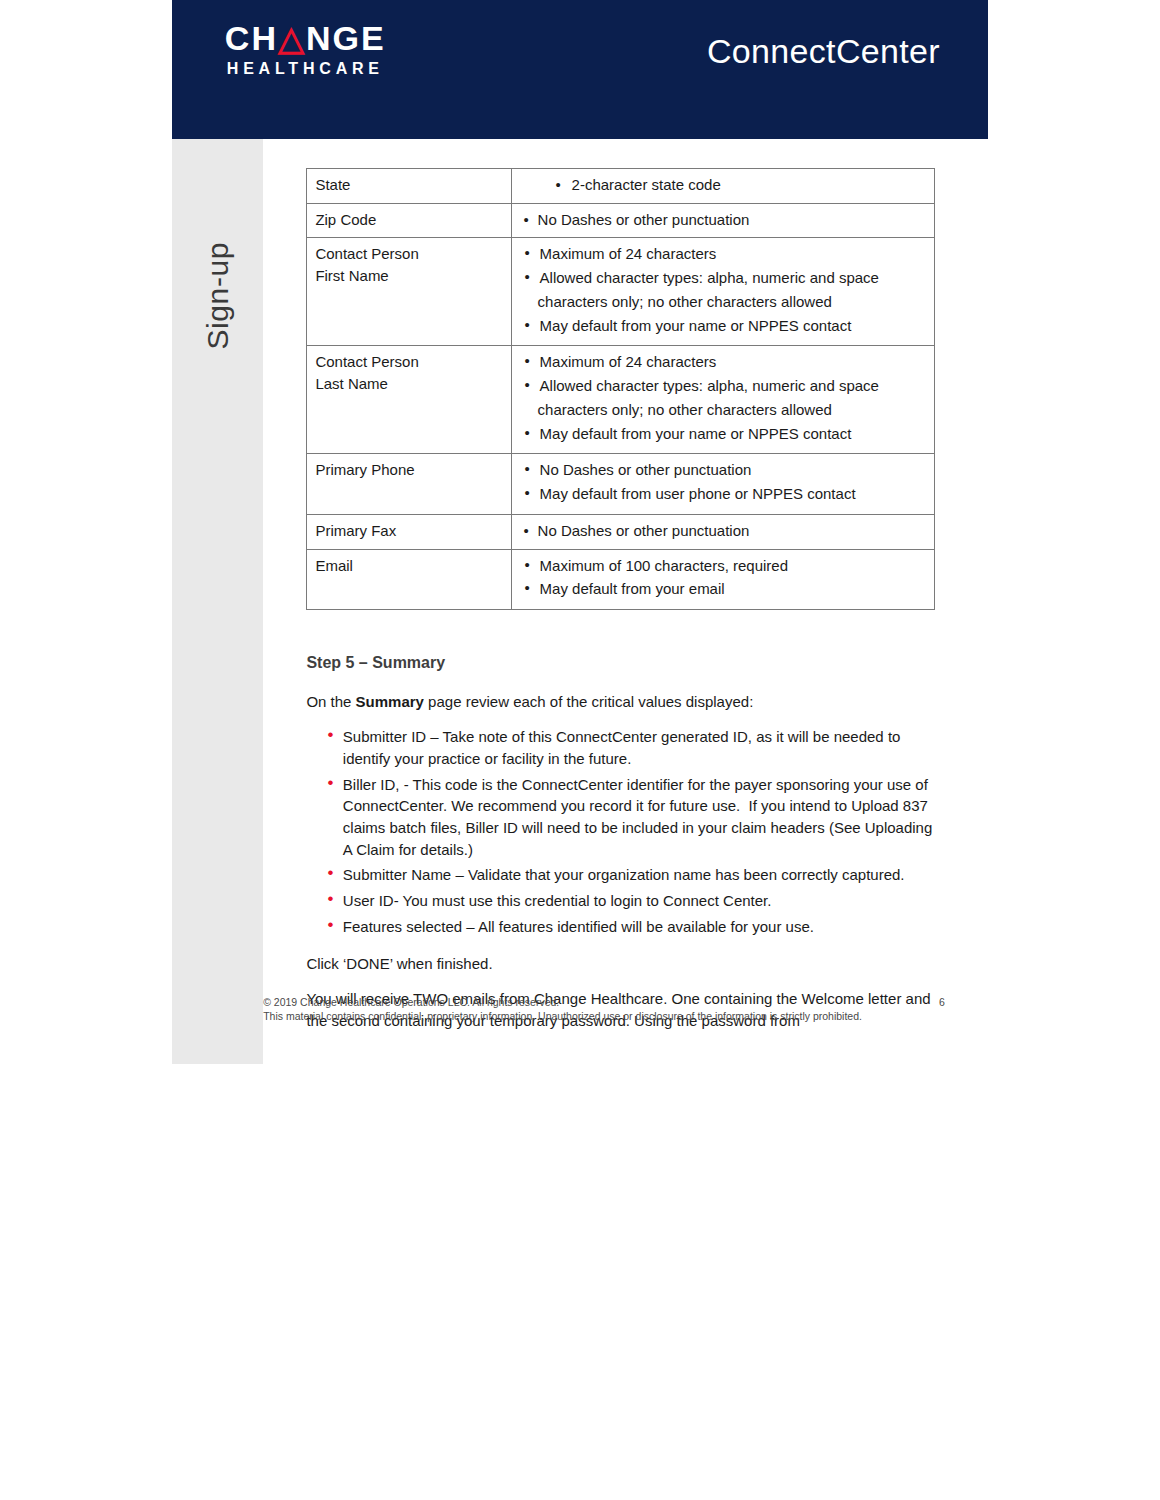CH△NGE HEALTHCARE
ConnectCenter
Sign-up
| State | 2-character state code |
| Zip Code | No Dashes or other punctuation |
| Contact Person First Name | Maximum of 24 characters Allowed character types: alpha, numeric and space characters only; no other characters allowed May default from your name or NPPES contact |
| Contact Person Last Name | Maximum of 24 characters Allowed character types: alpha, numeric and space characters only; no other characters allowed May default from your name or NPPES contact |
| Primary Phone | No Dashes or other punctuation May default from user phone or NPPES contact |
| Primary Fax | No Dashes or other punctuation |
| Email | Maximum of 100 characters, required May default from your email |
Step 5 – Summary
On the Summary page review each of the critical values displayed:
Submitter ID – Take note of this ConnectCenter generated ID, as it will be needed to identify your practice or facility in the future.
Biller ID, - This code is the ConnectCenter identifier for the payer sponsoring your use of ConnectCenter. We recommend you record it for future use. If you intend to Upload 837 claims batch files, Biller ID will need to be included in your claim headers (See Uploading A Claim for details.)
Submitter Name – Validate that your organization name has been correctly captured.
User ID- You must use this credential to login to Connect Center.
Features selected – All features identified will be available for your use.
Click ‘DONE’ when finished.
You will receive TWO emails from Change Healthcare. One containing the Welcome letter and the second containing your temporary password. Using the password from
© 2019 Change Healthcare Operations LLC. All rights reserved. 6
This material contains confidential, proprietary information. Unauthorized use or disclosure of the information is strictly prohibited.